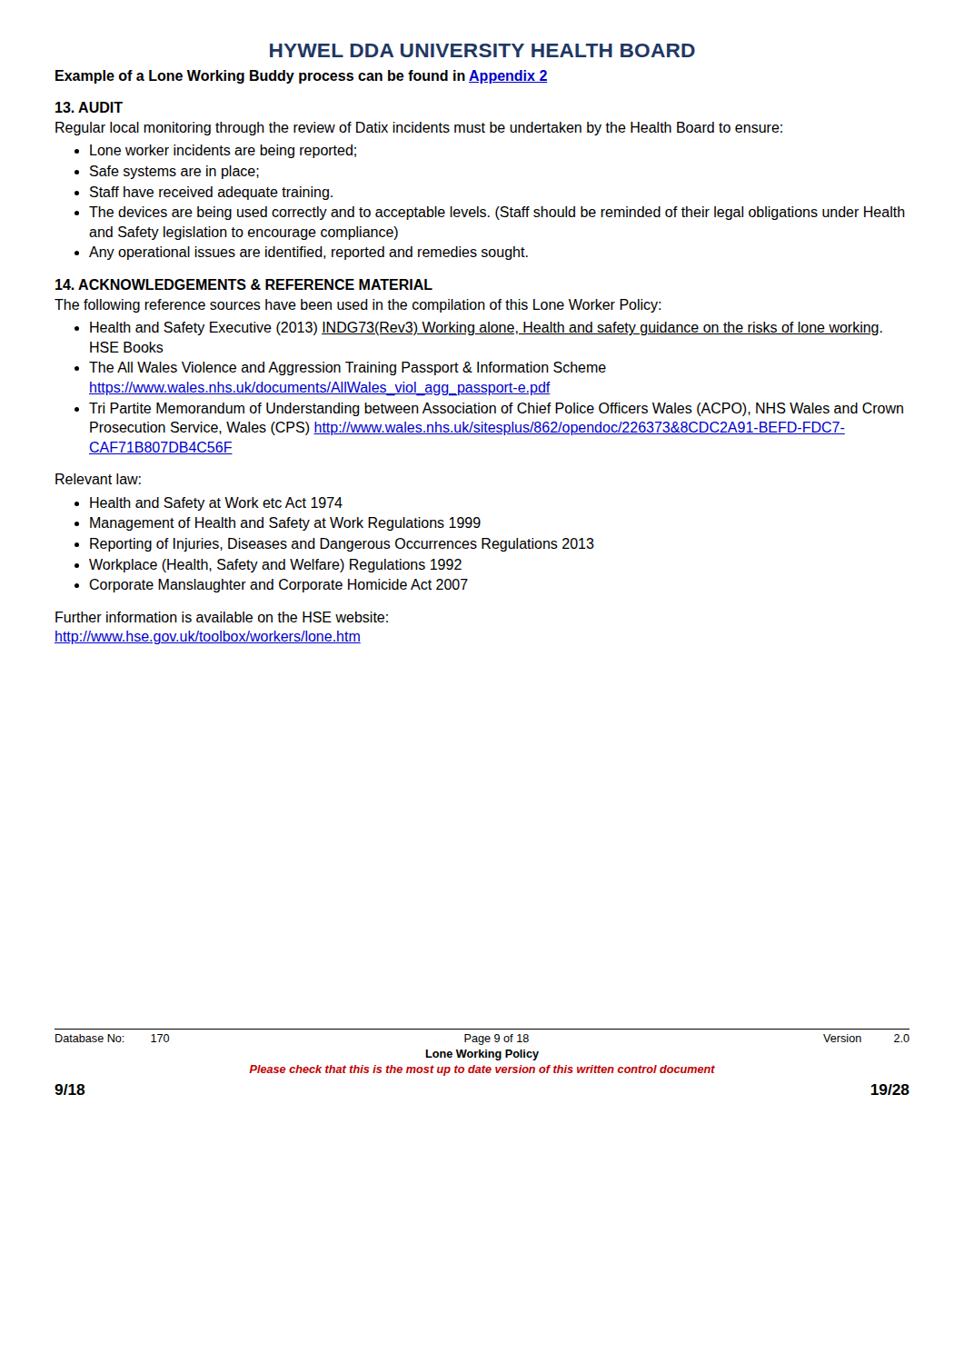HYWEL DDA UNIVERSITY HEALTH BOARD
Example of a Lone Working Buddy process can be found in Appendix 2
13. AUDIT
Regular local monitoring through the review of Datix incidents must be undertaken by the Health Board to ensure:
Lone worker incidents are being reported;
Safe systems are in place;
Staff have received adequate training.
The devices are being used correctly and to acceptable levels. (Staff should be reminded of their legal obligations under Health and Safety legislation to encourage compliance)
Any operational issues are identified, reported and remedies sought.
14. ACKNOWLEDGEMENTS & REFERENCE MATERIAL
The following reference sources have been used in the compilation of this Lone Worker Policy:
Health and Safety Executive (2013) INDG73(Rev3) Working alone, Health and safety guidance on the risks of lone working. HSE Books
The All Wales Violence and Aggression Training Passport & Information Scheme https://www.wales.nhs.uk/documents/AllWales_viol_agg_passport-e.pdf
Tri Partite Memorandum of Understanding between Association of Chief Police Officers Wales (ACPO), NHS Wales and Crown Prosecution Service, Wales (CPS) http://www.wales.nhs.uk/sitesplus/862/opendoc/226373&8CDC2A91-BEFD-FDC7-CAF71B807DB4C56F
Relevant law:
Health and Safety at Work etc Act 1974
Management of Health and Safety at Work Regulations 1999
Reporting of Injuries, Diseases and Dangerous Occurrences Regulations 2013
Workplace (Health, Safety and Welfare) Regulations 1992
Corporate Manslaughter and Corporate Homicide Act 2007
Further information is available on the HSE website:
http://www.hse.gov.uk/toolbox/workers/lone.htm
Database No: 170 Page 9 of 18 Version 2.0
Lone Working Policy
Please check that this is the most up to date version of this written control document
9/18 19/28